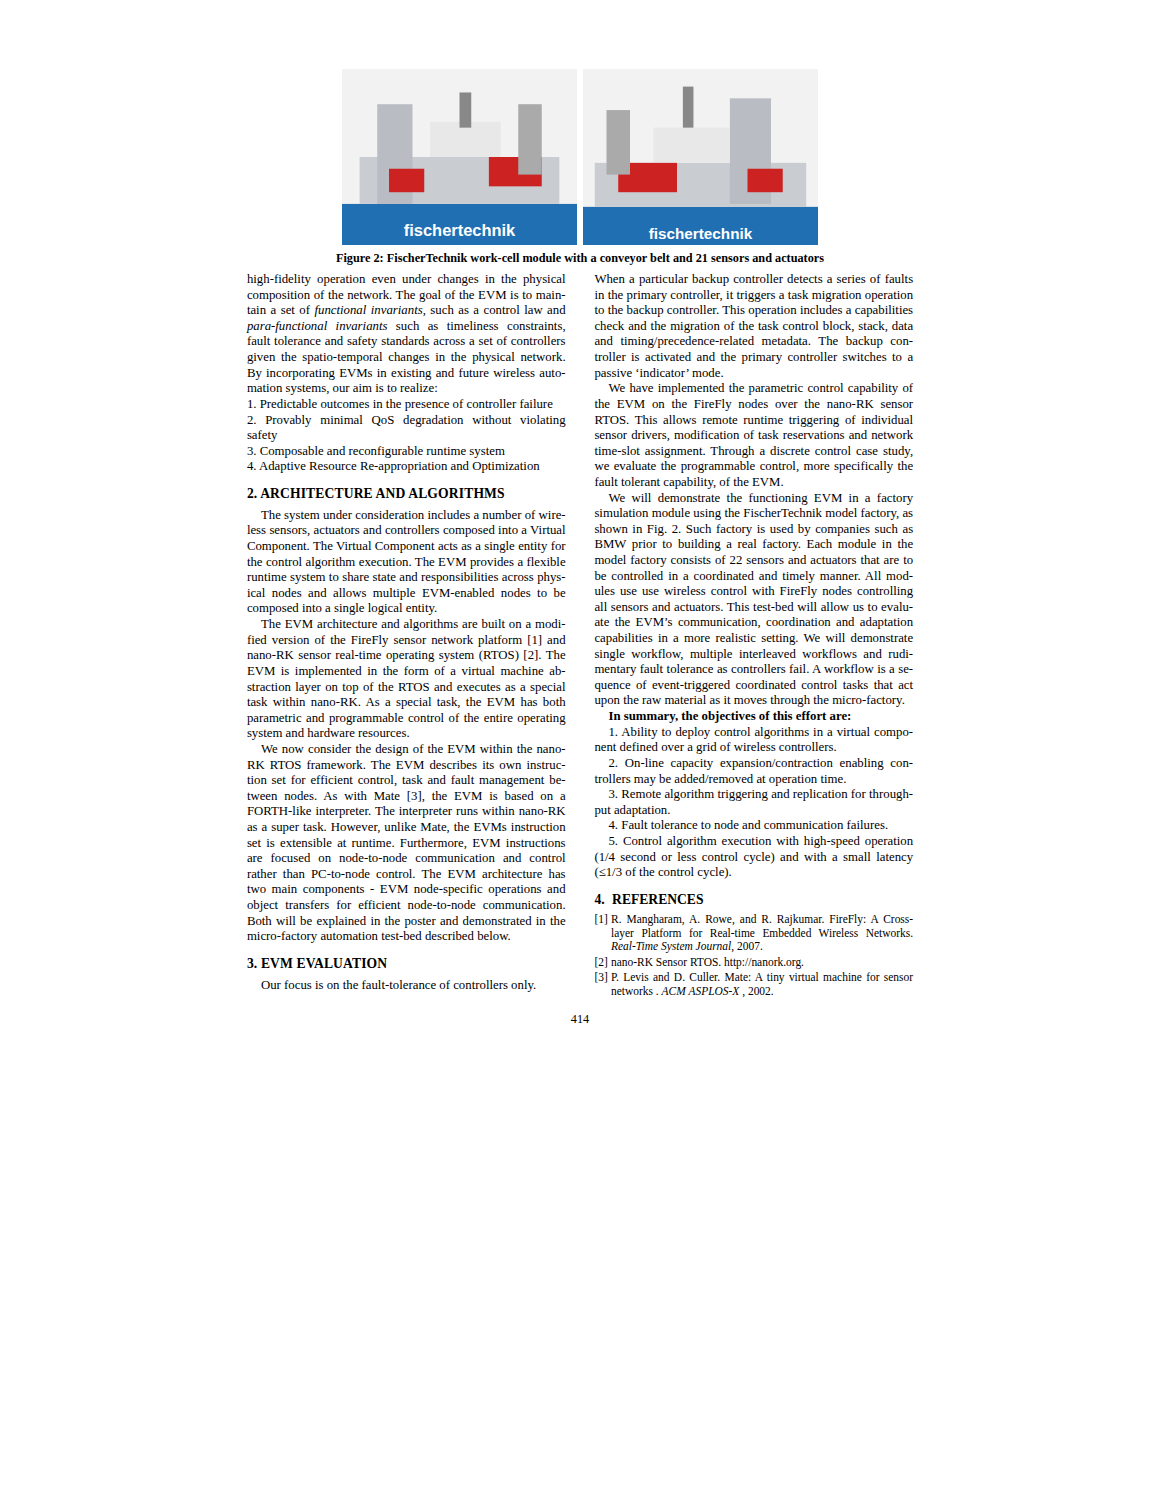Figure 2: FischerTechnik work-cell module with a conveyor belt and 21 sensors and actuators
high-fidelity operation even under changes in the physical composition of the network. The goal of the EVM is to maintain a set of functional invariants, such as a control law and para-functional invariants such as timeliness constraints, fault tolerance and safety standards across a set of controllers given the spatio-temporal changes in the physical network. By incorporating EVMs in existing and future wireless automation systems, our aim is to realize:
1. Predictable outcomes in the presence of controller failure
2. Provably minimal QoS degradation without violating safety
3. Composable and reconfigurable runtime system
4. Adaptive Resource Re-appropriation and Optimization
2. Architecture and Algorithms
The system under consideration includes a number of wireless sensors, actuators and controllers composed into a Virtual Component. The Virtual Component acts as a single entity for the control algorithm execution. The EVM provides a flexible runtime system to share state and responsibilities across physical nodes and allows multiple EVM-enabled nodes to be composed into a single logical entity.
The EVM architecture and algorithms are built on a modified version of the FireFly sensor network platform [1] and nano-RK sensor real-time operating system (RTOS) [2]. The EVM is implemented in the form of a virtual machine abstraction layer on top of the RTOS and executes as a special task within nano-RK. As a special task, the EVM has both parametric and programmable control of the entire operating system and hardware resources.
We now consider the design of the EVM within the nano-RK RTOS framework. The EVM describes its own instruction set for efficient control, task and fault management between nodes. As with Mate [3], the EVM is based on a FORTH-like interpreter. The interpreter runs within nano-RK as a super task. However, unlike Mate, the EVMs instruction set is extensible at runtime. Furthermore, EVM instructions are focused on node-to-node communication and control rather than PC-to-node control. The EVM architecture has two main components - EVM node-specific operations and object transfers for efficient node-to-node communication. Both will be explained in the poster and demonstrated in the micro-factory automation test-bed described below.
3. EVM Evaluation
Our focus is on the fault-tolerance of controllers only.
When a particular backup controller detects a series of faults in the primary controller, it triggers a task migration operation to the backup controller. This operation includes a capabilities check and the migration of the task control block, stack, data and timing/precedence-related metadata. The backup controller is activated and the primary controller switches to a passive ‘indicator’ mode.
We have implemented the parametric control capability of the EVM on the FireFly nodes over the nano-RK sensor RTOS. This allows remote runtime triggering of individual sensor drivers, modification of task reservations and network time-slot assignment. Through a discrete control case study, we evaluate the programmable control, more specifically the fault tolerant capability, of the EVM.
We will demonstrate the functioning EVM in a factory simulation module using the FischerTechnik model factory, as shown in Fig. 2. Such factory is used by companies such as BMW prior to building a real factory. Each module in the model factory consists of 22 sensors and actuators that are to be controlled in a coordinated and timely manner. All modules use use wireless control with FireFly nodes controlling all sensors and actuators. This test-bed will allow us to evaluate the EVM’s communication, coordination and adaptation capabilities in a more realistic setting. We will demonstrate single workflow, multiple interleaved workflows and rudimentary fault tolerance as controllers fail. A workflow is a sequence of event-triggered coordinated control tasks that act upon the raw material as it moves through the micro-factory.
In summary, the objectives of this effort are:
1. Ability to deploy control algorithms in a virtual component defined over a grid of wireless controllers.
2. On-line capacity expansion/contraction enabling controllers may be added/removed at operation time.
3. Remote algorithm triggering and replication for throughput adaptation.
4. Fault tolerance to node and communication failures.
5. Control algorithm execution with high-speed operation (1/4 second or less control cycle) and with a small latency (≤1/3 of the control cycle).
4. REFERENCES
[1]
R. Mangharam, A. Rowe, and R. Rajkumar. FireFly: A Cross-layer Platform for Real-time Embedded Wireless Networks. Real-Time System Journal, 2007.
[2]
nano-RK Sensor RTOS. http://nanork.org.
[3]
P. Levis and D. Culler. Mate: A tiny virtual machine for sensor networks . ACM ASPLOS-X , 2002.
414